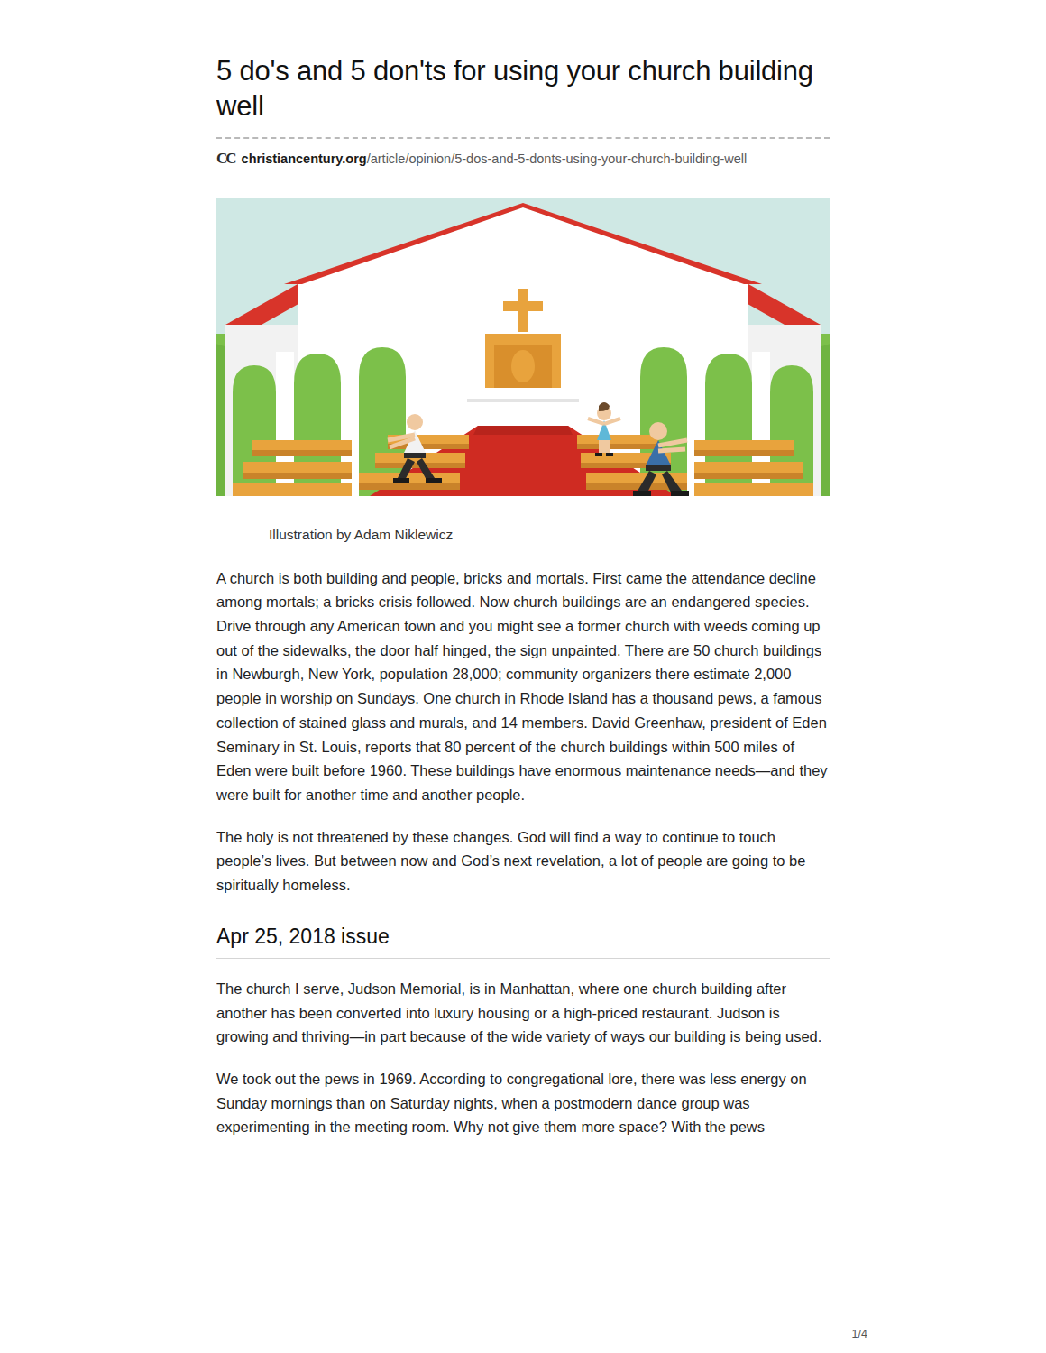5 do's and 5 don'ts for using your church building well
CC christiancentury.org/article/opinion/5-dos-and-5-donts-using-your-church-building-well
Illustration by Adam Niklewicz
A church is both building and people, bricks and mortals. First came the attendance decline among mortals; a bricks crisis followed. Now church buildings are an endangered species. Drive through any American town and you might see a former church with weeds coming up out of the sidewalks, the door half hinged, the sign unpainted. There are 50 church buildings in Newburgh, New York, population 28,000; community organizers there estimate 2,000 people in worship on Sundays. One church in Rhode Island has a thousand pews, a famous collection of stained glass and murals, and 14 members. David Greenhaw, president of Eden Seminary in St. Louis, reports that 80 percent of the church buildings within 500 miles of Eden were built before 1960. These buildings have enormous maintenance needs—and they were built for another time and another people.
The holy is not threatened by these changes. God will find a way to continue to touch people’s lives. But between now and God’s next revelation, a lot of people are going to be spiritually homeless.
Apr 25, 2018 issue
The church I serve, Judson Memorial, is in Manhattan, where one church building after another has been converted into luxury housing or a high-priced restaurant. Judson is growing and thriving—in part because of the wide variety of ways our building is being used.
We took out the pews in 1969. According to congregational lore, there was less energy on Sunday mornings than on Saturday nights, when a postmodern dance group was experimenting in the meeting room. Why not give them more space? With the pews
1/4